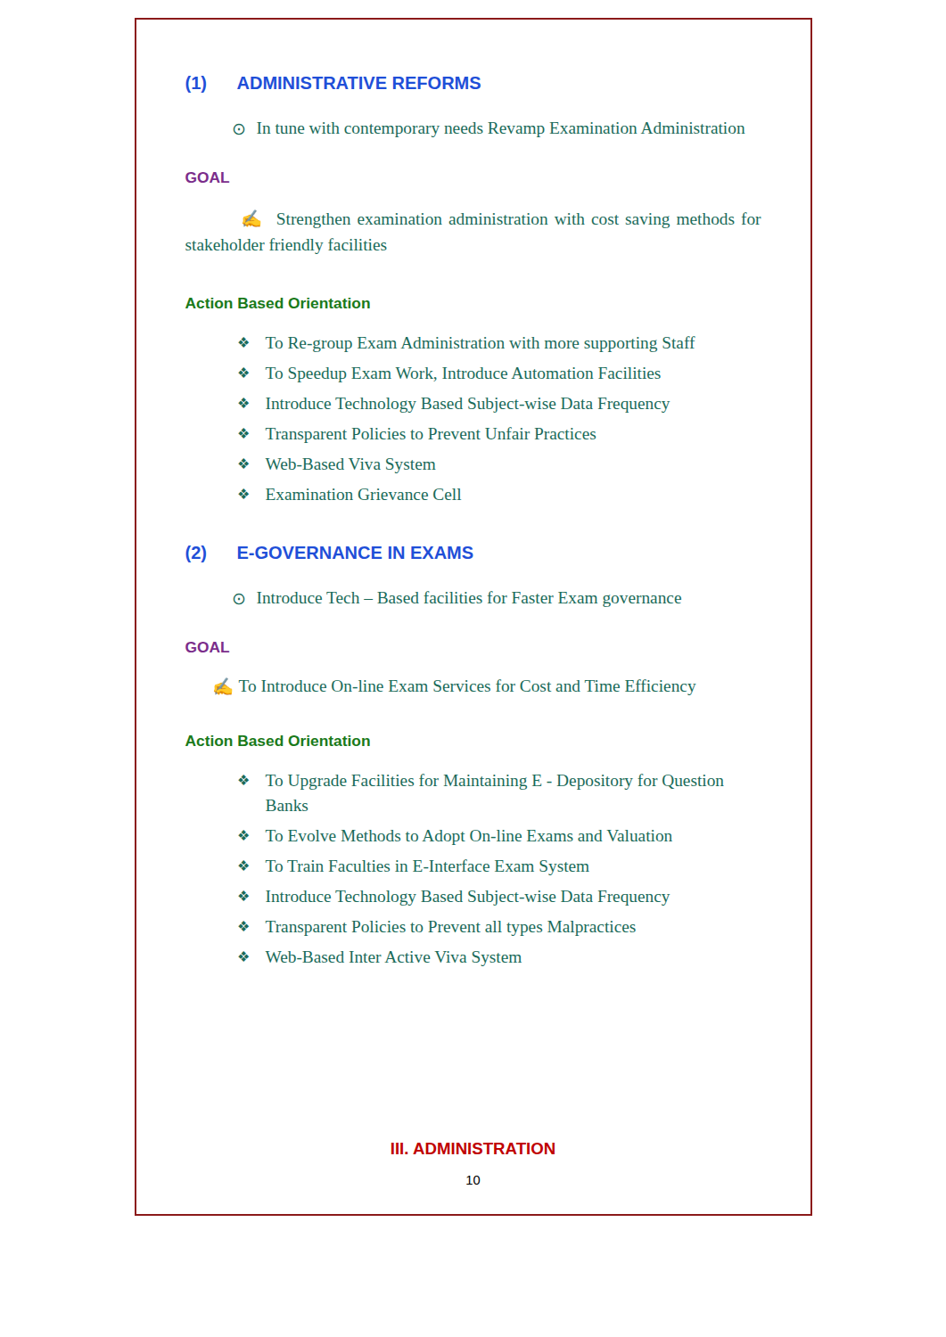(1) ADMINISTRATIVE REFORMS
In tune with contemporary needs Revamp Examination Administration
GOAL
Strengthen examination administration with cost saving methods for stakeholder friendly facilities
Action Based Orientation
To Re-group Exam Administration with more supporting Staff
To Speedup Exam Work, Introduce Automation Facilities
Introduce Technology Based Subject-wise Data Frequency
Transparent Policies to Prevent Unfair Practices
Web-Based Viva System
Examination Grievance Cell
(2) E-GOVERNANCE IN EXAMS
Introduce Tech – Based facilities for Faster Exam governance
GOAL
To Introduce On-line Exam Services for Cost and Time Efficiency
Action Based Orientation
To Upgrade Facilities for Maintaining E - Depository for Question Banks
To Evolve Methods to Adopt On-line Exams and Valuation
To Train Faculties in E-Interface Exam System
Introduce Technology Based Subject-wise Data Frequency
Transparent Policies to Prevent all types Malpractices
Web-Based Inter Active Viva System
III. ADMINISTRATION
10